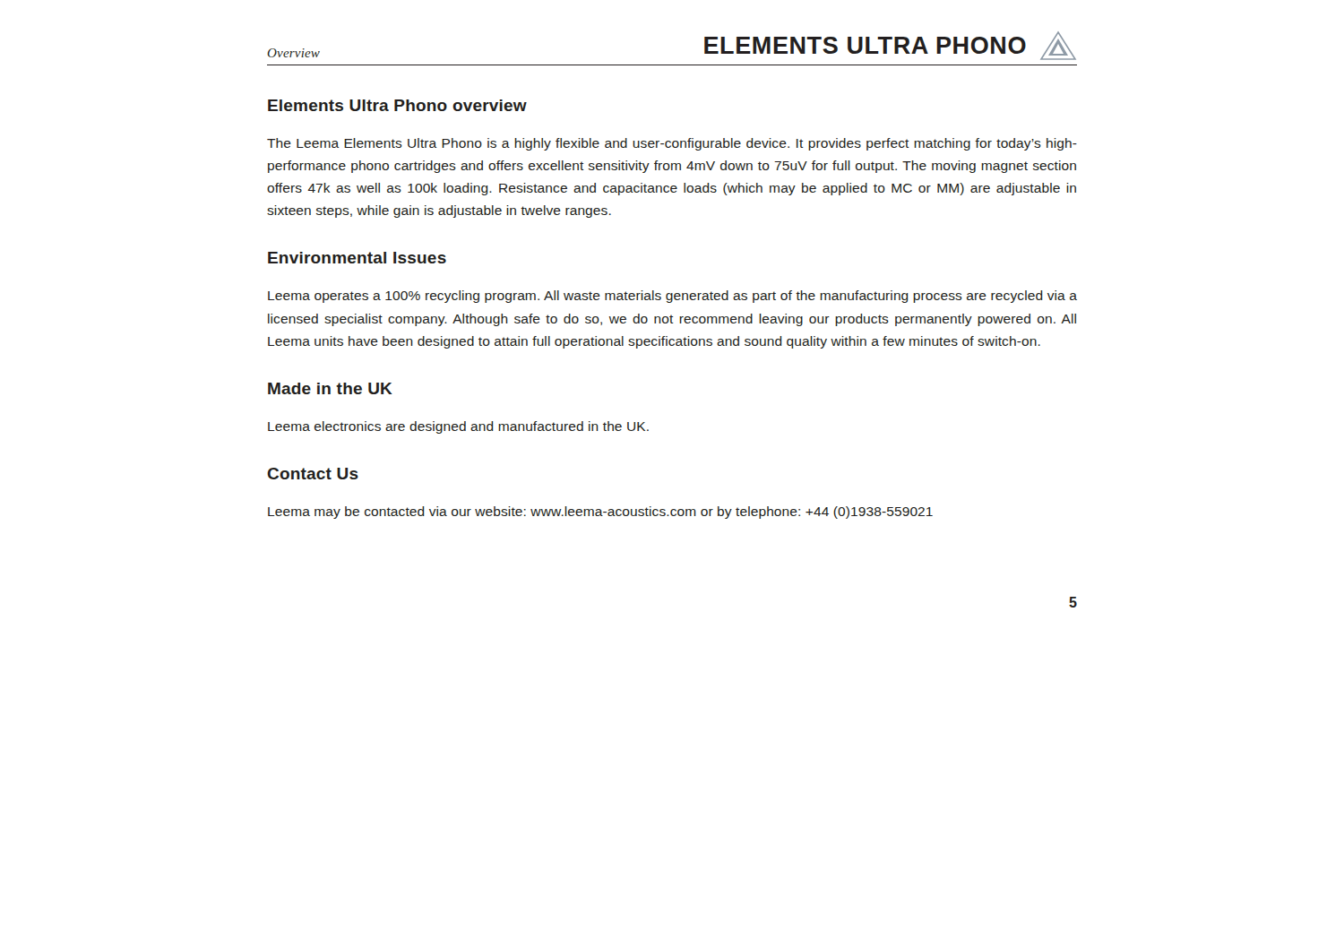Overview
ELEMENTS ULTRA PHONO
Elements Ultra Phono overview
The Leema Elements Ultra Phono is a highly flexible and user-configurable device. It provides perfect matching for today’s high-performance phono cartridges and offers excellent sensitivity from 4mV down to 75uV for full output. The moving magnet section offers 47k as well as 100k loading. Resistance and capacitance loads (which may be applied to MC or MM) are adjustable in sixteen steps, while gain is adjustable in twelve ranges.
Environmental Issues
Leema operates a 100% recycling program. All waste materials generated as part of the manufacturing process are recycled via a licensed specialist company. Although safe to do so, we do not recommend leaving our products permanently powered on. All Leema units have been designed to attain full operational specifications and sound quality within a few minutes of switch-on.
Made in the UK
Leema electronics are designed and manufactured in the UK.
Contact Us
Leema may be contacted via our website: www.leema-acoustics.com or by telephone: +44 (0)1938-559021
5